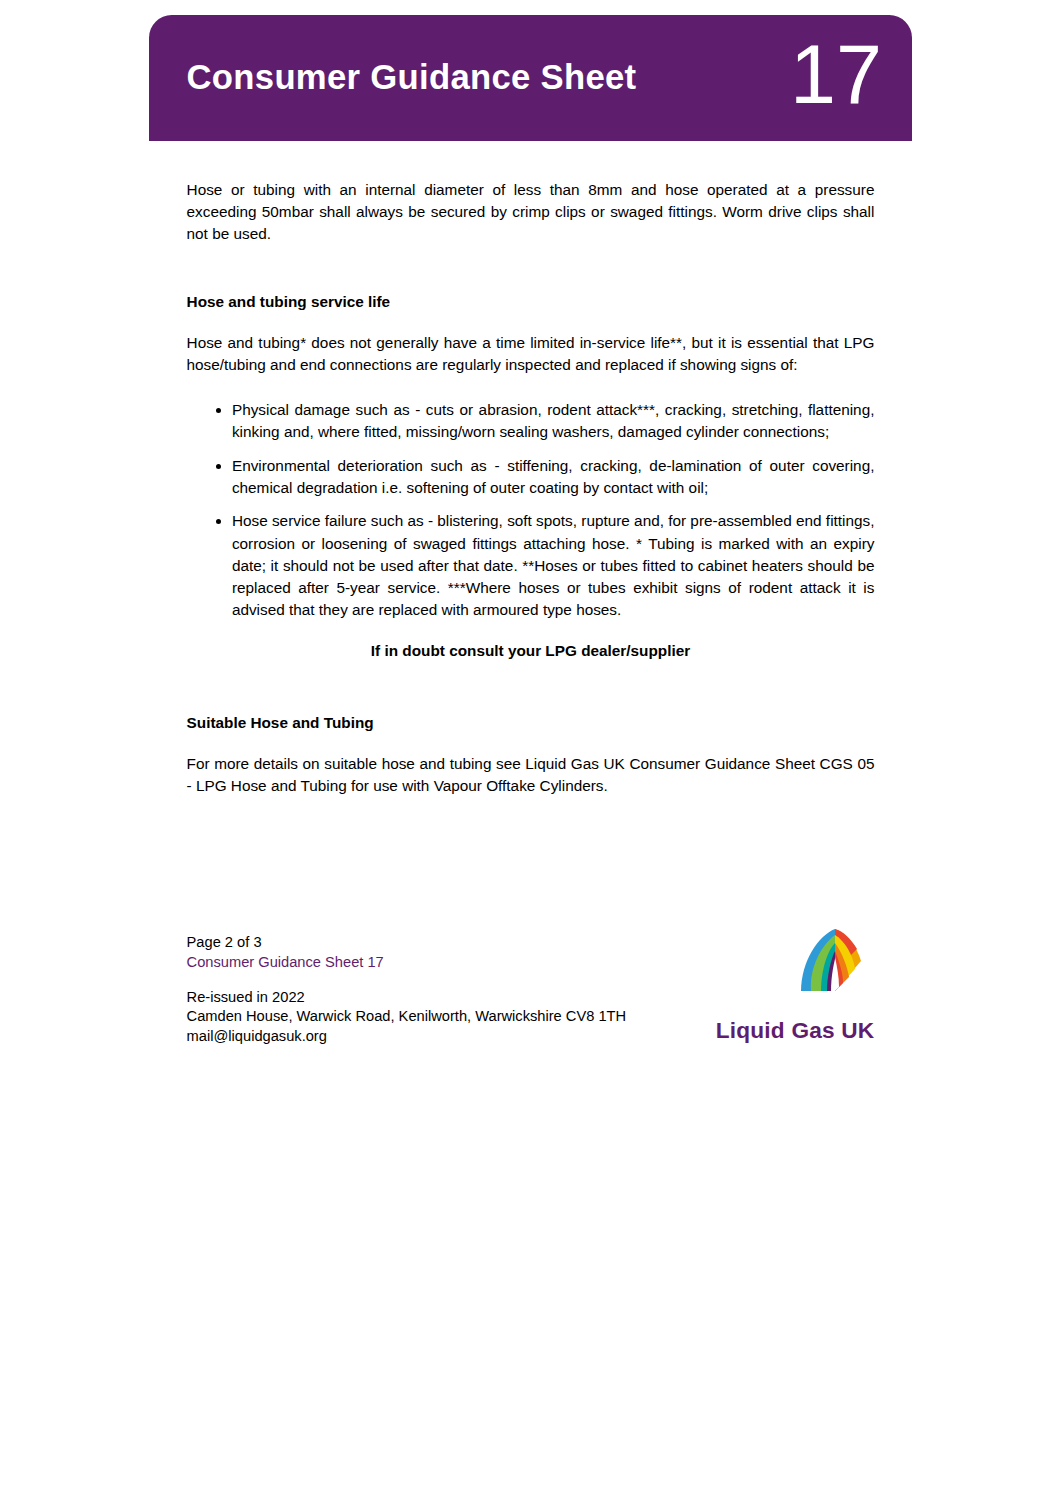Consumer Guidance Sheet
17
Hose or tubing with an internal diameter of less than 8mm and hose operated at a pressure exceeding 50mbar shall always be secured by crimp clips or swaged fittings. Worm drive clips shall not be used.
Hose and tubing service life
Hose and tubing* does not generally have a time limited in-service life**, but it is essential that LPG hose/tubing and end connections are regularly inspected and replaced if showing signs of:
Physical damage such as - cuts or abrasion, rodent attack***, cracking, stretching, flattening, kinking and, where fitted, missing/worn sealing washers, damaged cylinder connections;
Environmental deterioration such as - stiffening, cracking, de-lamination of outer covering, chemical degradation i.e. softening of outer coating by contact with oil;
Hose service failure such as - blistering, soft spots, rupture and, for pre-assembled end fittings, corrosion or loosening of swaged fittings attaching hose. * Tubing is marked with an expiry date; it should not be used after that date. **Hoses or tubes fitted to cabinet heaters should be replaced after 5-year service. ***Where hoses or tubes exhibit signs of rodent attack it is advised that they are replaced with armoured type hoses.
If in doubt consult your LPG dealer/supplier
Suitable Hose and Tubing
For more details on suitable hose and tubing see Liquid Gas UK Consumer Guidance Sheet CGS 05 - LPG Hose and Tubing for use with Vapour Offtake Cylinders.
Page 2 of 3
Consumer Guidance Sheet 17
Re-issued in 2022
Camden House, Warwick Road, Kenilworth, Warwickshire CV8 1TH
mail@liquidgasuk.org
Liquid Gas UK